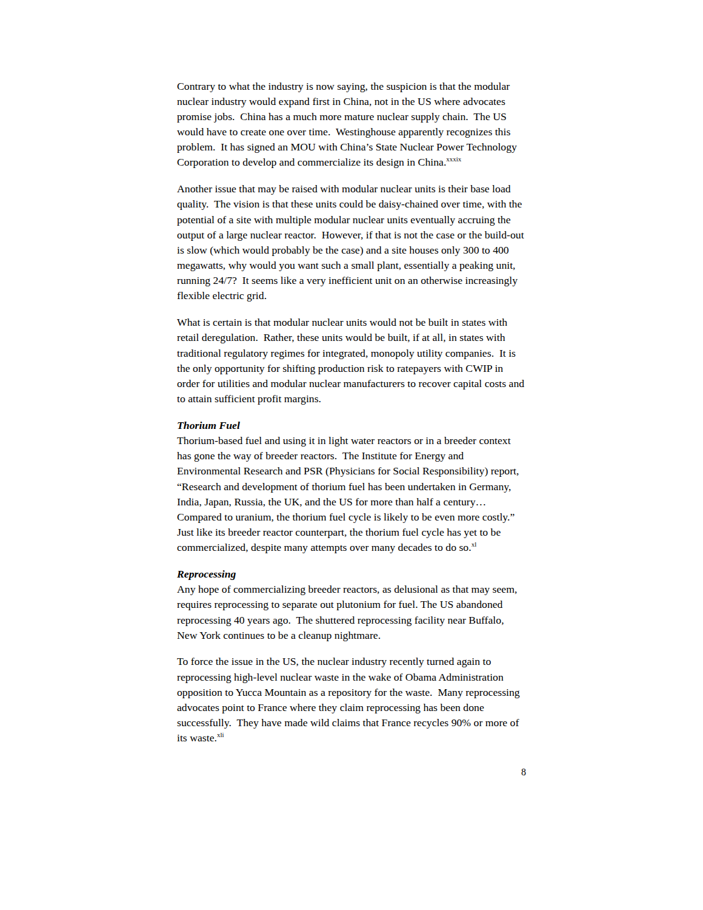Contrary to what the industry is now saying, the suspicion is that the modular nuclear industry would expand first in China, not in the US where advocates promise jobs. China has a much more mature nuclear supply chain. The US would have to create one over time. Westinghouse apparently recognizes this problem. It has signed an MOU with China’s State Nuclear Power Technology Corporation to develop and commercialize its design in China.xxxix
Another issue that may be raised with modular nuclear units is their base load quality. The vision is that these units could be daisy-chained over time, with the potential of a site with multiple modular nuclear units eventually accruing the output of a large nuclear reactor. However, if that is not the case or the build-out is slow (which would probably be the case) and a site houses only 300 to 400 megawatts, why would you want such a small plant, essentially a peaking unit, running 24/7? It seems like a very inefficient unit on an otherwise increasingly flexible electric grid.
What is certain is that modular nuclear units would not be built in states with retail deregulation. Rather, these units would be built, if at all, in states with traditional regulatory regimes for integrated, monopoly utility companies. It is the only opportunity for shifting production risk to ratepayers with CWIP in order for utilities and modular nuclear manufacturers to recover capital costs and to attain sufficient profit margins.
Thorium Fuel
Thorium-based fuel and using it in light water reactors or in a breeder context has gone the way of breeder reactors. The Institute for Energy and Environmental Research and PSR (Physicians for Social Responsibility) report, “Research and development of thorium fuel has been undertaken in Germany, India, Japan, Russia, the UK, and the US for more than half a century… Compared to uranium, the thorium fuel cycle is likely to be even more costly.” Just like its breeder reactor counterpart, the thorium fuel cycle has yet to be commercialized, despite many attempts over many decades to do so.xl
Reprocessing
Any hope of commercializing breeder reactors, as delusional as that may seem, requires reprocessing to separate out plutonium for fuel. The US abandoned reprocessing 40 years ago. The shuttered reprocessing facility near Buffalo, New York continues to be a cleanup nightmare.
To force the issue in the US, the nuclear industry recently turned again to reprocessing high-level nuclear waste in the wake of Obama Administration opposition to Yucca Mountain as a repository for the waste. Many reprocessing advocates point to France where they claim reprocessing has been done successfully. They have made wild claims that France recycles 90% or more of its waste.xli
8